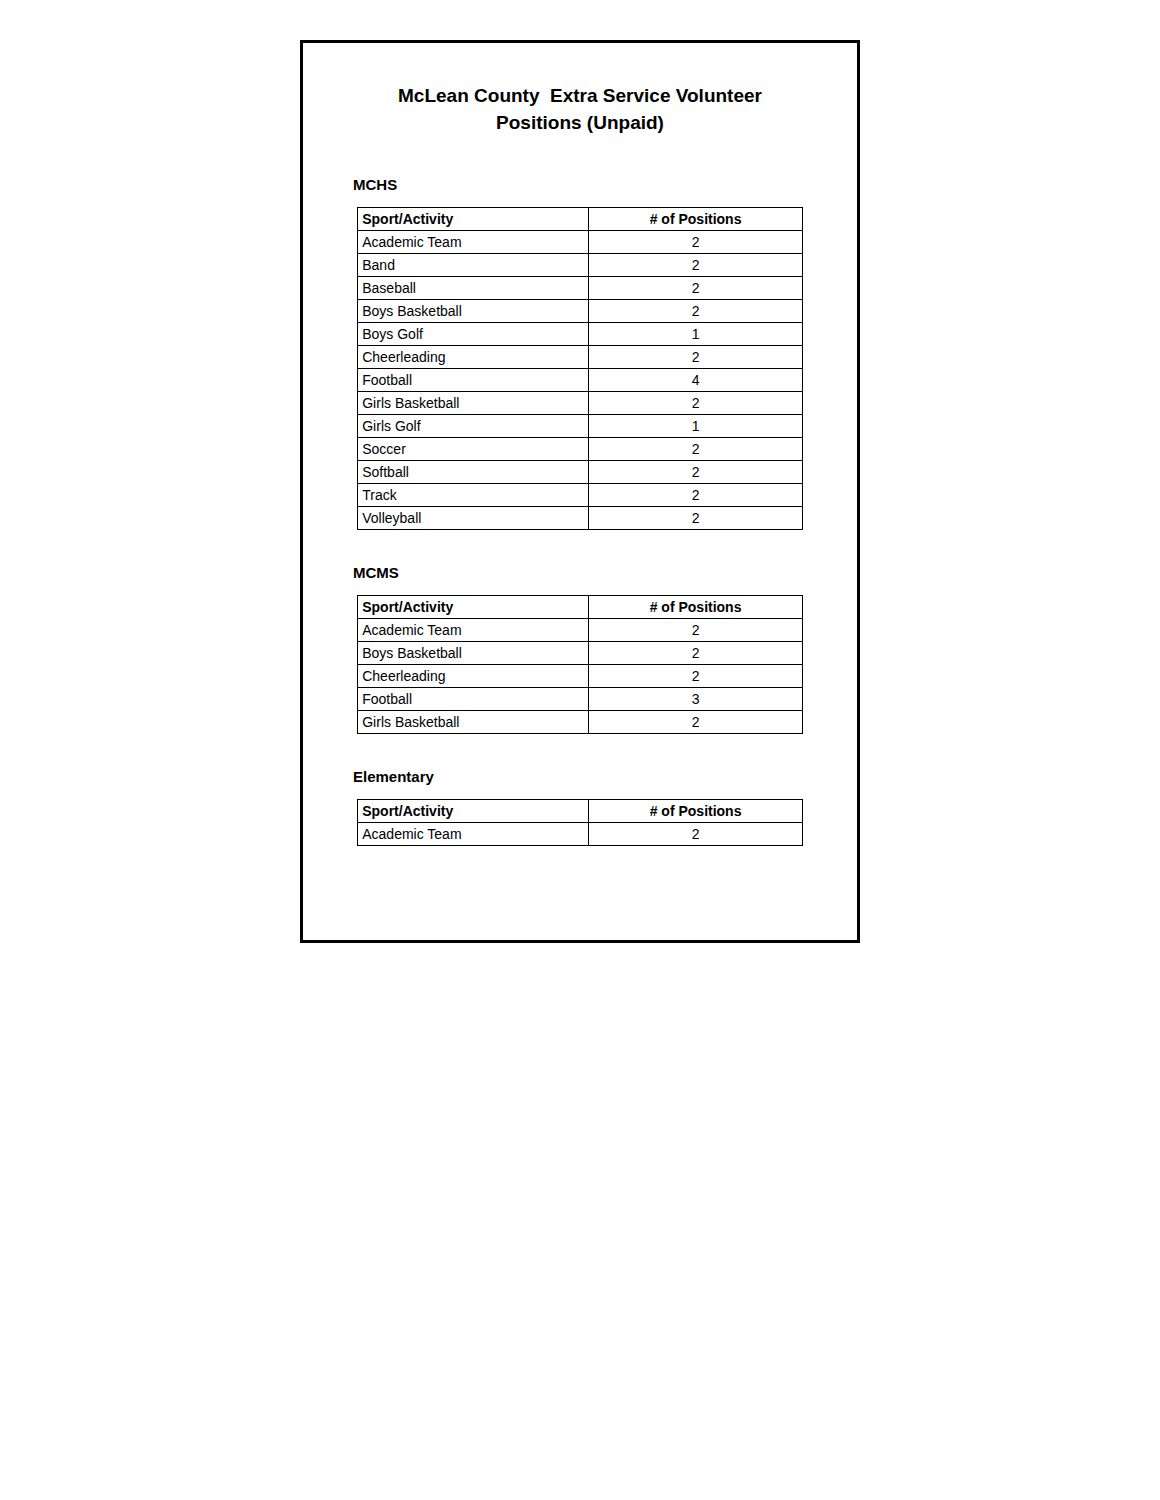McLean County Extra Service Volunteer
Positions (Unpaid)
MCHS
| Sport/Activity | # of Positions |
| --- | --- |
| Academic Team | 2 |
| Band | 2 |
| Baseball | 2 |
| Boys Basketball | 2 |
| Boys Golf | 1 |
| Cheerleading | 2 |
| Football | 4 |
| Girls Basketball | 2 |
| Girls Golf | 1 |
| Soccer | 2 |
| Softball | 2 |
| Track | 2 |
| Volleyball | 2 |
MCMS
| Sport/Activity | # of Positions |
| --- | --- |
| Academic Team | 2 |
| Boys Basketball | 2 |
| Cheerleading | 2 |
| Football | 3 |
| Girls Basketball | 2 |
Elementary
| Sport/Activity | # of Positions |
| --- | --- |
| Academic Team | 2 |